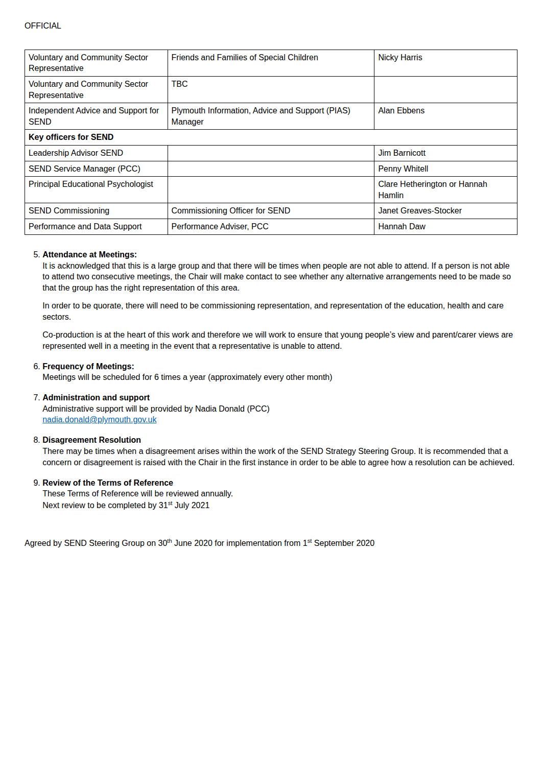OFFICIAL
| Voluntary and Community Sector Representative | Friends and Families of Special Children | Nicky Harris |
| Voluntary and Community Sector Representative | TBC | |
| Independent Advice and Support for SEND | Plymouth Information, Advice and Support (PIAS) Manager | Alan Ebbens |
| Key officers for SEND |
| Leadership Advisor SEND | | Jim Barnicott |
| SEND Service Manager (PCC) | | Penny Whitell |
| Principal Educational Psychologist | | Clare Hetherington or Hannah Hamlin |
| SEND Commissioning | Commissioning Officer for SEND | Janet Greaves-Stocker |
| Performance and Data Support | Performance Adviser, PCC | Hannah Daw |
Attendance at Meetings:
It is acknowledged that this is a large group and that there will be times when people are not able to attend. If a person is not able to attend two consecutive meetings, the Chair will make contact to see whether any alternative arrangements need to be made so that the group has the right representation of this area.
In order to be quorate, there will need to be commissioning representation, and representation of the education, health and care sectors.
Co-production is at the heart of this work and therefore we will work to ensure that young people’s view and parent/carer views are represented well in a meeting in the event that a representative is unable to attend.
Frequency of Meetings:
Meetings will be scheduled for 6 times a year (approximately every other month)
Administration and support
Administrative support will be provided by Nadia Donald (PCC)
nadia.donald@plymouth.gov.uk
Disagreement Resolution
There may be times when a disagreement arises within the work of the SEND Strategy Steering Group. It is recommended that a concern or disagreement is raised with the Chair in the first instance in order to be able to agree how a resolution can be achieved.
Review of the Terms of Reference
These Terms of Reference will be reviewed annually.
Next review to be completed by 31st July 2021
Agreed by SEND Steering Group on 30th June 2020 for implementation from 1st September 2020